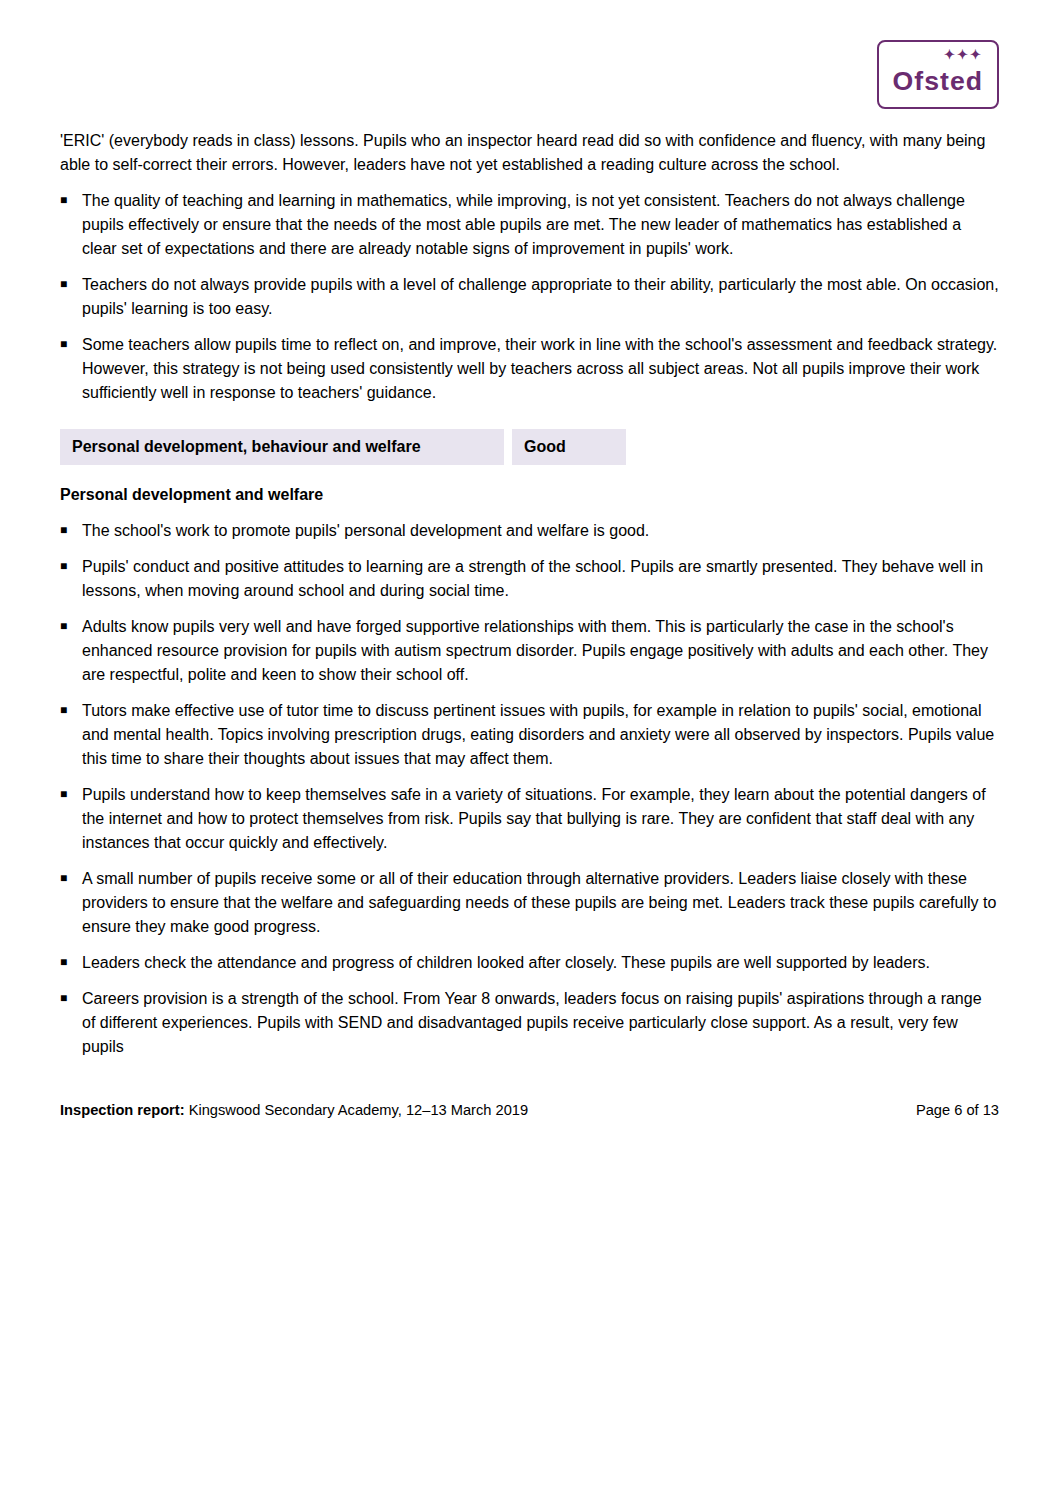✦✦✦Ofsted
'ERIC' (everybody reads in class) lessons. Pupils who an inspector heard read did so with confidence and fluency, with many being able to self-correct their errors. However, leaders have not yet established a reading culture across the school.
The quality of teaching and learning in mathematics, while improving, is not yet consistent. Teachers do not always challenge pupils effectively or ensure that the needs of the most able pupils are met. The new leader of mathematics has established a clear set of expectations and there are already notable signs of improvement in pupils' work.
Teachers do not always provide pupils with a level of challenge appropriate to their ability, particularly the most able. On occasion, pupils' learning is too easy.
Some teachers allow pupils time to reflect on, and improve, their work in line with the school's assessment and feedback strategy. However, this strategy is not being used consistently well by teachers across all subject areas. Not all pupils improve their work sufficiently well in response to teachers' guidance.
Personal development, behaviour and welfare
Good
Personal development and welfare
The school's work to promote pupils' personal development and welfare is good.
Pupils' conduct and positive attitudes to learning are a strength of the school. Pupils are smartly presented. They behave well in lessons, when moving around school and during social time.
Adults know pupils very well and have forged supportive relationships with them. This is particularly the case in the school's enhanced resource provision for pupils with autism spectrum disorder. Pupils engage positively with adults and each other. They are respectful, polite and keen to show their school off.
Tutors make effective use of tutor time to discuss pertinent issues with pupils, for example in relation to pupils' social, emotional and mental health. Topics involving prescription drugs, eating disorders and anxiety were all observed by inspectors. Pupils value this time to share their thoughts about issues that may affect them.
Pupils understand how to keep themselves safe in a variety of situations. For example, they learn about the potential dangers of the internet and how to protect themselves from risk. Pupils say that bullying is rare. They are confident that staff deal with any instances that occur quickly and effectively.
A small number of pupils receive some or all of their education through alternative providers. Leaders liaise closely with these providers to ensure that the welfare and safeguarding needs of these pupils are being met. Leaders track these pupils carefully to ensure they make good progress.
Leaders check the attendance and progress of children looked after closely. These pupils are well supported by leaders.
Careers provision is a strength of the school. From Year 8 onwards, leaders focus on raising pupils' aspirations through a range of different experiences. Pupils with SEND and disadvantaged pupils receive particularly close support. As a result, very few pupils
Inspection report: Kingswood Secondary Academy, 12–13 March 2019
Page 6 of 13